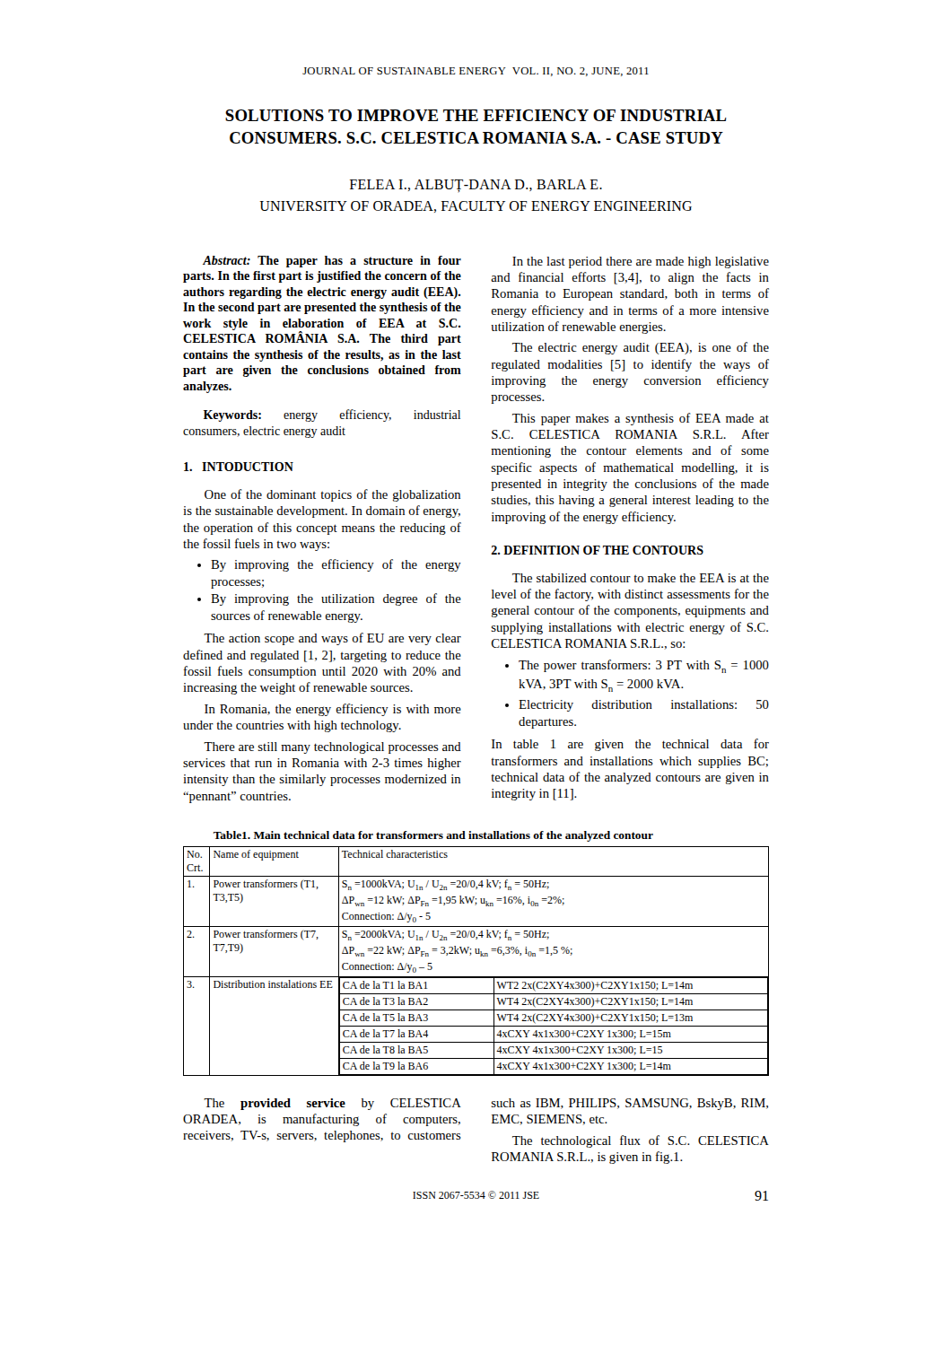JOURNAL OF SUSTAINABLE ENERGY VOL. II, NO. 2, JUNE, 2011
Solutions to Improve the Efficiency of Industrial Consumers. S.C. Celestica Romania S.A. - Case Study
FELEA I., ALBUȚ-DANA D., BARLA E.
UNIVERSITY OF ORADEA, FACULTY OF ENERGY ENGINEERING
Abstract: The paper has a structure in four parts. In the first part is justified the concern of the authors regarding the electric energy audit (EEA). In the second part are presented the synthesis of the work style in elaboration of EEA at S.C. CELESTICA ROMÂNIA S.A. The third part contains the synthesis of the results, as in the last part are given the conclusions obtained from analyzes.
Keywords: energy efficiency, industrial consumers, electric energy audit
1. Intoduction
One of the dominant topics of the globalization is the sustainable development. In domain of energy, the operation of this concept means the reducing of the fossil fuels in two ways:
By improving the efficiency of the energy processes;
By improving the utilization degree of the sources of renewable energy.
The action scope and ways of EU are very clear defined and regulated [1, 2], targeting to reduce the fossil fuels consumption until 2020 with 20% and increasing the weight of renewable sources.
In Romania, the energy efficiency is with more under the countries with high technology.
There are still many technological processes and services that run in Romania with 2-3 times higher intensity than the similarly processes modernized in “pennant” countries.
In the last period there are made high legislative and financial efforts [3,4], to align the facts in Romania to European standard, both in terms of energy efficiency and in terms of a more intensive utilization of renewable energies.
The electric energy audit (EEA), is one of the regulated modalities [5] to identify the ways of improving the energy conversion efficiency processes.
This paper makes a synthesis of EEA made at S.C. CELESTICA ROMANIA S.R.L. After mentioning the contour elements and of some specific aspects of mathematical modelling, it is presented in integrity the conclusions of the made studies, this having a general interest leading to the improving of the energy efficiency.
2. Definition of the Contours
The stabilized contour to make the EEA is at the level of the factory, with distinct assessments for the general contour of the components, equipments and supplying installations with electric energy of S.C. CELESTICA ROMANIA S.R.L., so:
The power transformers: 3 PT with Sn = 1000 kVA, 3PT with Sn = 2000 kVA.
Electricity distribution installations: 50 departures.
In table 1 are given the technical data for transformers and installations which supplies BC; technical data of the analyzed contours are given in integrity in [11].
Table1. Main technical data for transformers and installations of the analyzed contour
| No. Crt. | Name of equipment | Technical characteristics |
| 1. | Power transformers (T1, T3,T5) | S n =1000kVA; U 1n / U 2n =20/0,4 kV; f n = 50Hz; ΔP wn =12 kW; ΔP Fn =1,95 kW; u kn =16%, i 0n =2%; Connection: Δ/y 0 - 5 |
| 2. | Power transformers (T7, T7,T9) | S n =2000kVA; U 1n / U 2n =20/0,4 kV; f n = 50Hz; ΔP wn =22 kW; ΔP Fn = 3,2kW; u kn =6,3%, i 0n =1,5 %; Connection: Δ/y 0 – 5 |
| 3. | Distribution instalations EE | / CA de la T1 la BA1 / WT2 2x(C2XY4x300)+C2XY1x150; L=14m / / CA de la T3 la BA2 / WT4 2x(C2XY4x300)+C2XY1x150; L=14m / / CA de la T5 la BA3 / WT4 2x(C2XY4x300)+C2XY1x150; L=13m / / CA de la T7 la BA4 / 4xCXY 4x1x300+C2XY 1x300; L=15m / / CA de la T8 la BA5 / 4xCXY 4x1x300+C2XY 1x300; L=15 / / CA de la T9 la BA6 / 4xCXY 4x1x300+C2XY 1x300; L=14m / |
The provided service by CELESTICA ORADEA, is manufacturing of computers, receivers, TV-s, servers, telephones, to customers such as IBM, PHILIPS, SAMSUNG, BskyB, RIM, EMC, SIEMENS, etc.
The technological flux of S.C. CELESTICA ROMANIA S.R.L., is given in fig.1.
ISSN 2067-5534 © 2011 JSE 91